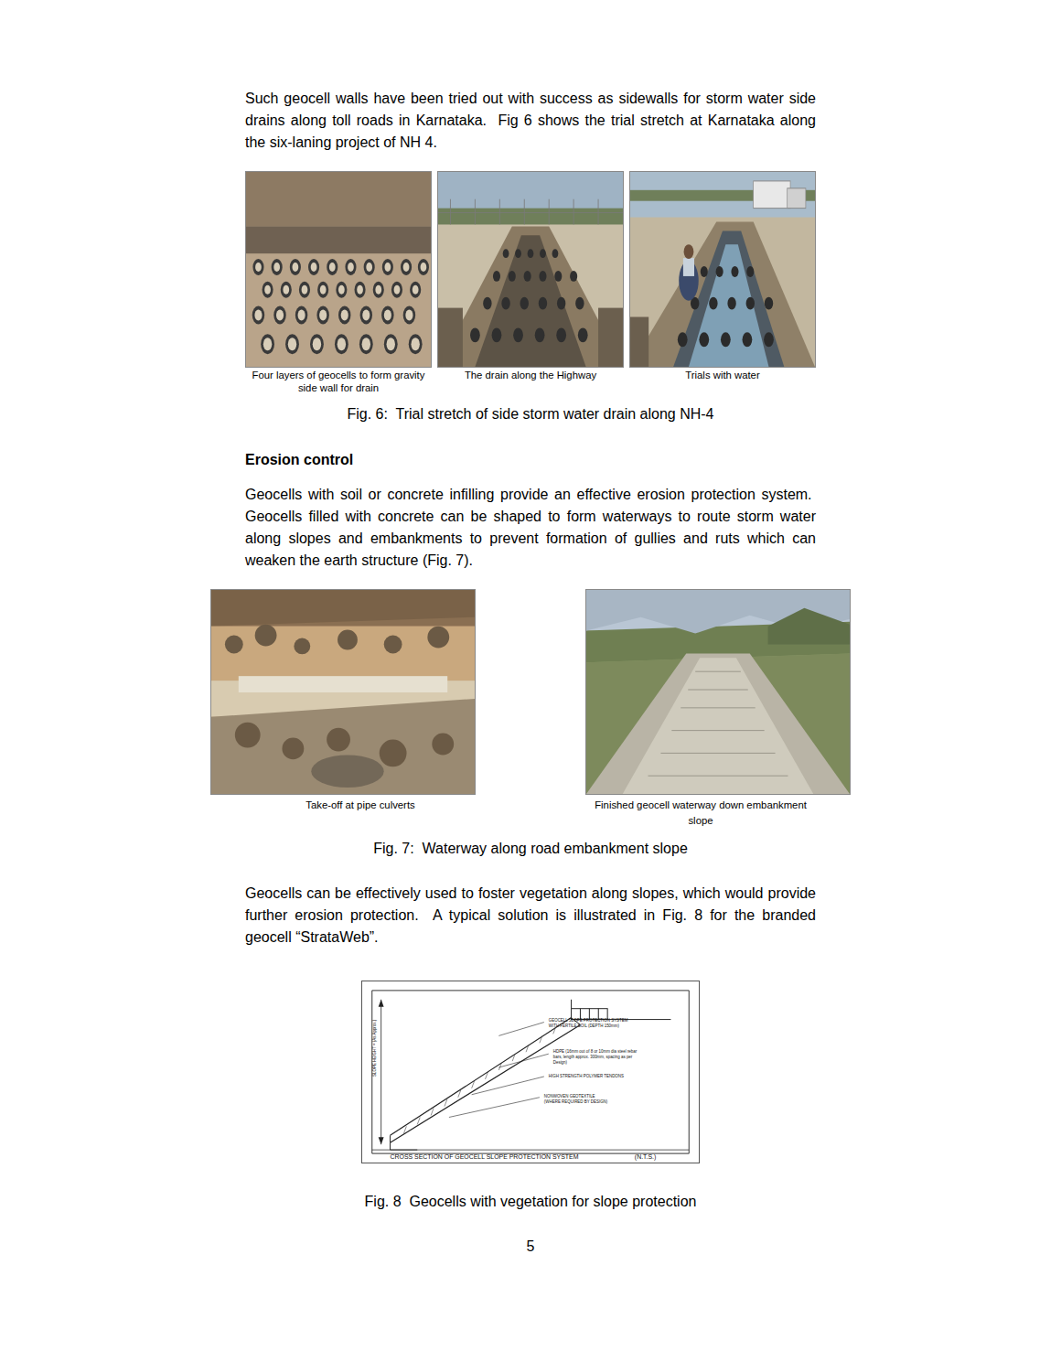Such geocell walls have been tried out with success as sidewalls for storm water side drains along toll roads in Karnataka. Fig 6 shows the trial stretch at Karnataka along the six-laning project of NH 4.
Four layers of geocells to form gravity side wall for drain
The drain along the Highway
Trials with water
Fig. 6: Trial stretch of side storm water drain along NH-4
Erosion control
Geocells with soil or concrete infilling provide an effective erosion protection system. Geocells filled with concrete can be shaped to form waterways to route storm water along slopes and embankments to prevent formation of gullies and ruts which can weaken the earth structure (Fig. 7).
Take-off at pipe culverts
Finished geocell waterway down embankment slope
Fig. 7: Waterway along road embankment slope
Geocells can be effectively used to foster vegetation along slopes, which would provide further erosion protection. A typical solution is illustrated in Fig. 8 for the branded geocell “StrataWeb”.
GEOCELL SLOPE PROTECTION SYSTEM WITH FERTILE SOIL (DEPTH 150mm) HDPE (16mm out of 8 or 10mm dia steel rebar bars, length approx. 300mm, spacing as per Design) HIGH STRENGTH POLYMER TENDONS NONWOVEN GEOTEXTILE (WHERE REQUIRED BY DESIGN) SLOPE HEIGHT = (As Approx.) CROSS SECTION OF GEOCELL SLOPE PROTECTION SYSTEM (N.T.S.)
Fig. 8 Geocells with vegetation for slope protection
5